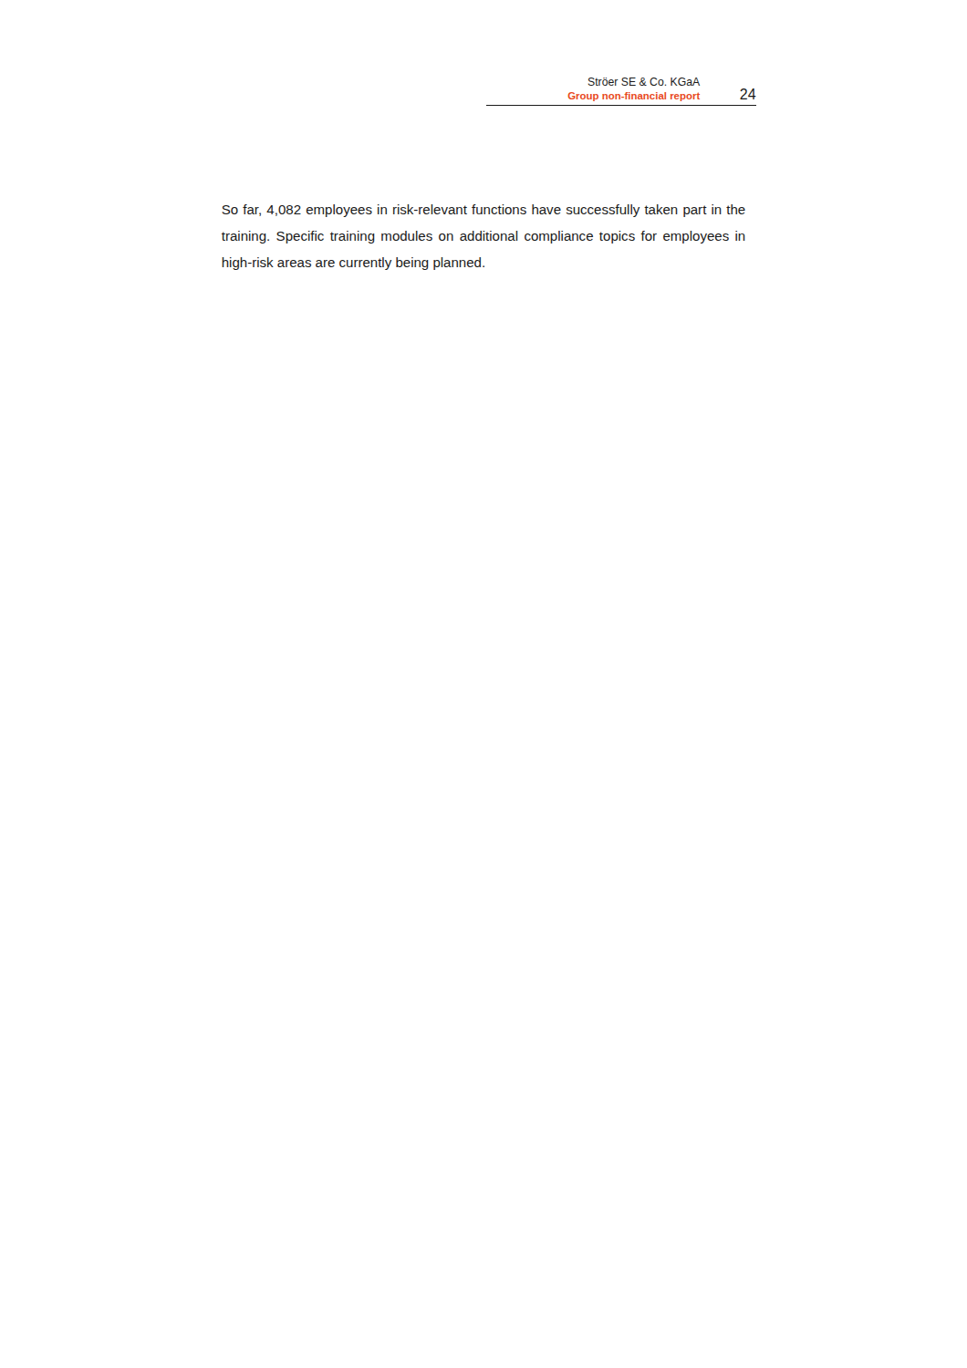Ströer SE & Co. KGaA
Group non-financial report
24
So far, 4,082 employees in risk-relevant functions have successfully taken part in the training. Specific training modules on additional compliance topics for employees in high-risk areas are currently being planned.